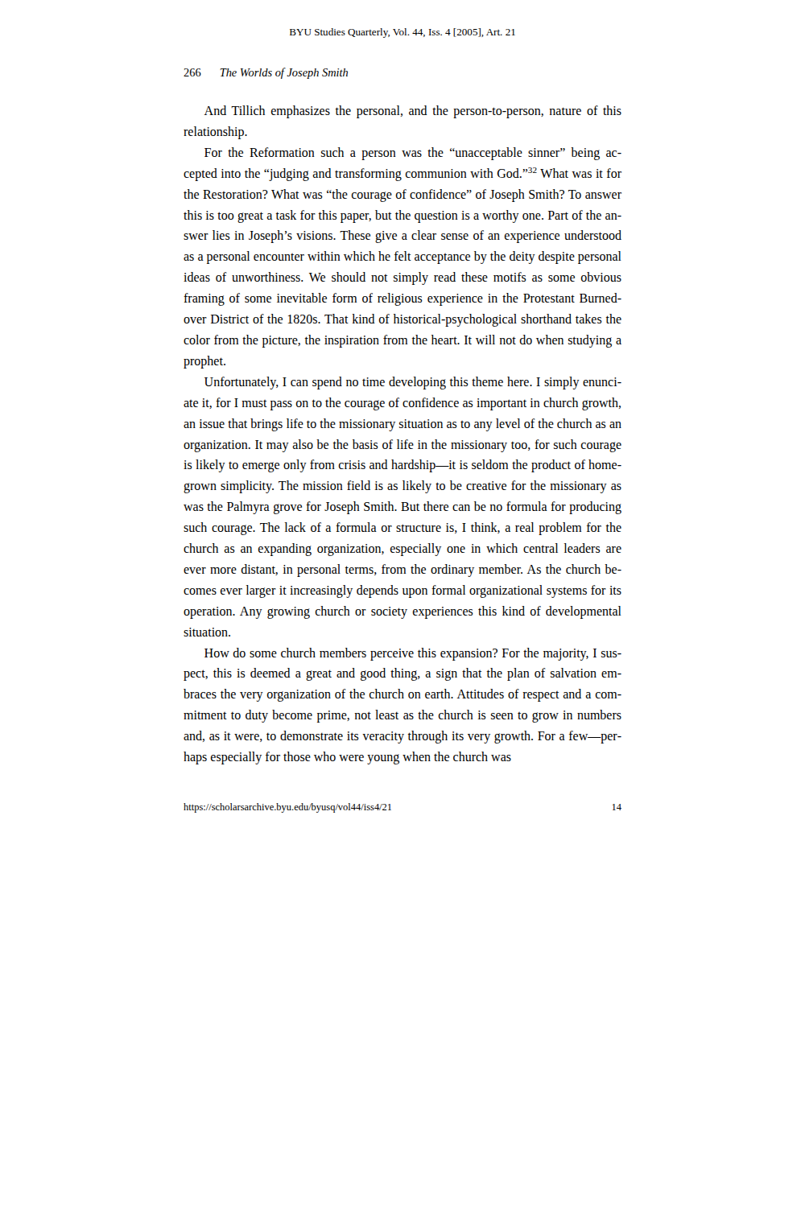BYU Studies Quarterly, Vol. 44, Iss. 4 [2005], Art. 21
266 The Worlds of Joseph Smith
And Tillich emphasizes the personal, and the person-to-person, nature of this relationship.
For the Reformation such a person was the “unacceptable sinner” being accepted into the “judging and transforming communion with God.”32 What was it for the Restoration? What was “the courage of confidence” of Joseph Smith? To answer this is too great a task for this paper, but the question is a worthy one. Part of the answer lies in Joseph’s visions. These give a clear sense of an experience understood as a personal encounter within which he felt acceptance by the deity despite personal ideas of unworthiness. We should not simply read these motifs as some obvious framing of some inevitable form of religious experience in the Protestant Burned-over District of the 1820s. That kind of historical-psychological shorthand takes the color from the picture, the inspiration from the heart. It will not do when studying a prophet.
Unfortunately, I can spend no time developing this theme here. I simply enunciate it, for I must pass on to the courage of confidence as important in church growth, an issue that brings life to the missionary situation as to any level of the church as an organization. It may also be the basis of life in the missionary too, for such courage is likely to emerge only from crisis and hardship—it is seldom the product of homegrown simplicity. The mission field is as likely to be creative for the missionary as was the Palmyra grove for Joseph Smith. But there can be no formula for producing such courage. The lack of a formula or structure is, I think, a real problem for the church as an expanding organization, especially one in which central leaders are ever more distant, in personal terms, from the ordinary member. As the church becomes ever larger it increasingly depends upon formal organizational systems for its operation. Any growing church or society experiences this kind of developmental situation.
How do some church members perceive this expansion? For the majority, I suspect, this is deemed a great and good thing, a sign that the plan of salvation embraces the very organization of the church on earth. Attitudes of respect and a commitment to duty become prime, not least as the church is seen to grow in numbers and, as it were, to demonstrate its veracity through its very growth. For a few—perhaps especially for those who were young when the church was
https://scholarsarchive.byu.edu/byusq/vol44/iss4/21 14